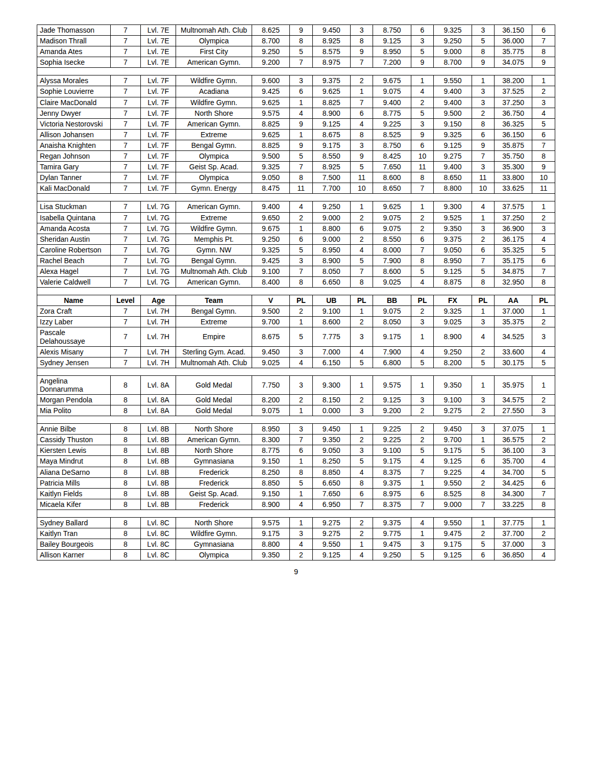| Jade Thomasson | 7 | Lvl. 7E | Multnomah Ath. Club | 8.625 | 9 | 9.450 | 3 | 8.750 | 6 | 9.325 | 3 | 36.150 | 6 |
| Madison Thrall | 7 | Lvl. 7E | Olympica | 8.700 | 8 | 8.925 | 8 | 9.125 | 3 | 9.250 | 5 | 36.000 | 7 |
| Amanda Ates | 7 | Lvl. 7E | First City | 9.250 | 5 | 8.575 | 9 | 8.950 | 5 | 9.000 | 8 | 35.775 | 8 |
| Sophia Isecke | 7 | Lvl. 7E | American Gymn. | 9.200 | 7 | 8.975 | 7 | 7.200 | 9 | 8.700 | 9 | 34.075 | 9 |
| Alyssa Morales | 7 | Lvl. 7F | Wildfire Gymn. | 9.600 | 3 | 9.375 | 2 | 9.675 | 1 | 9.550 | 1 | 38.200 | 1 |
| Sophie Louvierre | 7 | Lvl. 7F | Acadiana | 9.425 | 6 | 9.625 | 1 | 9.075 | 4 | 9.400 | 3 | 37.525 | 2 |
| Claire MacDonald | 7 | Lvl. 7F | Wildfire Gymn. | 9.625 | 1 | 8.825 | 7 | 9.400 | 2 | 9.400 | 3 | 37.250 | 3 |
| Jenny Dwyer | 7 | Lvl. 7F | North Shore | 9.575 | 4 | 8.900 | 6 | 8.775 | 5 | 9.500 | 2 | 36.750 | 4 |
| Victoria Nestorovski | 7 | Lvl. 7F | American Gymn. | 8.825 | 9 | 9.125 | 4 | 9.225 | 3 | 9.150 | 8 | 36.325 | 5 |
| Allison Johansen | 7 | Lvl. 7F | Extreme | 9.625 | 1 | 8.675 | 8 | 8.525 | 9 | 9.325 | 6 | 36.150 | 6 |
| Anaisha Knighten | 7 | Lvl. 7F | Bengal Gymn. | 8.825 | 9 | 9.175 | 3 | 8.750 | 6 | 9.125 | 9 | 35.875 | 7 |
| Regan Johnson | 7 | Lvl. 7F | Olympica | 9.500 | 5 | 8.550 | 9 | 8.425 | 10 | 9.275 | 7 | 35.750 | 8 |
| Tamira Gary | 7 | Lvl. 7F | Geist Sp. Acad. | 9.325 | 7 | 8.925 | 5 | 7.650 | 11 | 9.400 | 3 | 35.300 | 9 |
| Dylan Tanner | 7 | Lvl. 7F | Olympica | 9.050 | 8 | 7.500 | 11 | 8.600 | 8 | 8.650 | 11 | 33.800 | 10 |
| Kali MacDonald | 7 | Lvl. 7F | Gymn. Energy | 8.475 | 11 | 7.700 | 10 | 8.650 | 7 | 8.800 | 10 | 33.625 | 11 |
| Lisa Stuckman | 7 | Lvl. 7G | American Gymn. | 9.400 | 4 | 9.250 | 1 | 9.625 | 1 | 9.300 | 4 | 37.575 | 1 |
| Isabella Quintana | 7 | Lvl. 7G | Extreme | 9.650 | 2 | 9.000 | 2 | 9.075 | 2 | 9.525 | 1 | 37.250 | 2 |
| Amanda Acosta | 7 | Lvl. 7G | Wildfire Gymn. | 9.675 | 1 | 8.800 | 6 | 9.075 | 2 | 9.350 | 3 | 36.900 | 3 |
| Sheridan Austin | 7 | Lvl. 7G | Memphis Pt. | 9.250 | 6 | 9.000 | 2 | 8.550 | 6 | 9.375 | 2 | 36.175 | 4 |
| Caroline Robertson | 7 | Lvl. 7G | Gymn. NW | 9.325 | 5 | 8.950 | 4 | 8.000 | 7 | 9.050 | 6 | 35.325 | 5 |
| Rachel Beach | 7 | Lvl. 7G | Bengal Gymn. | 9.425 | 3 | 8.900 | 5 | 7.900 | 8 | 8.950 | 7 | 35.175 | 6 |
| Alexa Hagel | 7 | Lvl. 7G | Multnomah Ath. Club | 9.100 | 7 | 8.050 | 7 | 8.600 | 5 | 9.125 | 5 | 34.875 | 7 |
| Valerie Caldwell | 7 | Lvl. 7G | American Gymn. | 8.400 | 8 | 6.650 | 8 | 9.025 | 4 | 8.875 | 8 | 32.950 | 8 |
| Name | Level | Age | Team | V | PL | UB | PL | BB | PL | FX | PL | AA | PL |
| Zora Craft | 7 | Lvl. 7H | Bengal Gymn. | 9.500 | 2 | 9.100 | 1 | 9.075 | 2 | 9.325 | 1 | 37.000 | 1 |
| Izzy Laber | 7 | Lvl. 7H | Extreme | 9.700 | 1 | 8.600 | 2 | 8.050 | 3 | 9.025 | 3 | 35.375 | 2 |
| Pascale Delahoussaye | 7 | Lvl. 7H | Empire | 8.675 | 5 | 7.775 | 3 | 9.175 | 1 | 8.900 | 4 | 34.525 | 3 |
| Alexis Misany | 7 | Lvl. 7H | Sterling Gym. Acad. | 9.450 | 3 | 7.000 | 4 | 7.900 | 4 | 9.250 | 2 | 33.600 | 4 |
| Sydney Jensen | 7 | Lvl. 7H | Multnomah Ath. Club | 9.025 | 4 | 6.150 | 5 | 6.800 | 5 | 8.200 | 5 | 30.175 | 5 |
| Angelina Donnarumma | 8 | Lvl. 8A | Gold Medal | 7.750 | 3 | 9.300 | 1 | 9.575 | 1 | 9.350 | 1 | 35.975 | 1 |
| Morgan Pendola | 8 | Lvl. 8A | Gold Medal | 8.200 | 2 | 8.150 | 2 | 9.125 | 3 | 9.100 | 3 | 34.575 | 2 |
| Mia Polito | 8 | Lvl. 8A | Gold Medal | 9.075 | 1 | 0.000 | 3 | 9.200 | 2 | 9.275 | 2 | 27.550 | 3 |
| Annie Bilbe | 8 | Lvl. 8B | North Shore | 8.950 | 3 | 9.450 | 1 | 9.225 | 2 | 9.450 | 3 | 37.075 | 1 |
| Cassidy Thuston | 8 | Lvl. 8B | American Gymn. | 8.300 | 7 | 9.350 | 2 | 9.225 | 2 | 9.700 | 1 | 36.575 | 2 |
| Kiersten Lewis | 8 | Lvl. 8B | North Shore | 8.775 | 6 | 9.050 | 3 | 9.100 | 5 | 9.175 | 5 | 36.100 | 3 |
| Maya Mindrut | 8 | Lvl. 8B | Gymnasiana | 9.150 | 1 | 8.250 | 5 | 9.175 | 4 | 9.125 | 6 | 35.700 | 4 |
| Aliana DeSarno | 8 | Lvl. 8B | Frederick | 8.250 | 8 | 8.850 | 4 | 8.375 | 7 | 9.225 | 4 | 34.700 | 5 |
| Patricia Mills | 8 | Lvl. 8B | Frederick | 8.850 | 5 | 6.650 | 8 | 9.375 | 1 | 9.550 | 2 | 34.425 | 6 |
| Kaitlyn Fields | 8 | Lvl. 8B | Geist Sp. Acad. | 9.150 | 1 | 7.650 | 6 | 8.975 | 6 | 8.525 | 8 | 34.300 | 7 |
| Micaela Kifer | 8 | Lvl. 8B | Frederick | 8.900 | 4 | 6.950 | 7 | 8.375 | 7 | 9.000 | 7 | 33.225 | 8 |
| Sydney Ballard | 8 | Lvl. 8C | North Shore | 9.575 | 1 | 9.275 | 2 | 9.375 | 4 | 9.550 | 1 | 37.775 | 1 |
| Kaitlyn Tran | 8 | Lvl. 8C | Wildfire Gymn. | 9.175 | 3 | 9.275 | 2 | 9.775 | 1 | 9.475 | 2 | 37.700 | 2 |
| Bailey Bourgeois | 8 | Lvl. 8C | Gymnasiana | 8.800 | 4 | 9.550 | 1 | 9.475 | 3 | 9.175 | 5 | 37.000 | 3 |
| Allison Karner | 8 | Lvl. 8C | Olympica | 9.350 | 2 | 9.125 | 4 | 9.250 | 5 | 9.125 | 6 | 36.850 | 4 |
9